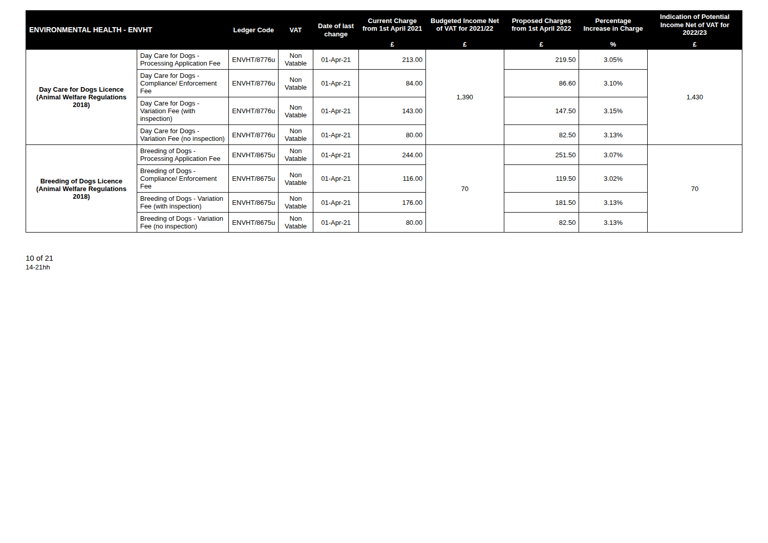| ENVIRONMENTAL HEALTH - ENVHT | Ledger Code | VAT | Date of last change | Current Charge from 1st April 2021 | Budgeted Income Net of VAT for 2021/22 | Proposed Charges from 1st April 2022 | Percentage Increase in Charge | Indication of Potential Income Net of VAT for 2022/23 |
| --- | --- | --- | --- | --- | --- | --- | --- | --- |
| £ | £ | £ | % | £ |
| Day Care for Dogs Licence (Animal Welfare Regulations 2018) | Day Care for Dogs - Processing Application Fee | ENVHT/8776u | Non Vatable | 01-Apr-21 | 213.00 | 1,390 | 219.50 | 3.05% | 1,430 |
| Day Care for Dogs - Compliance/ Enforcement Fee | ENVHT/8776u | Non Vatable | 01-Apr-21 | 84.00 | 86.60 | 3.10% |
| Day Care for Dogs - Variation Fee (with inspection) | ENVHT/8776u | Non Vatable | 01-Apr-21 | 143.00 | 147.50 | 3.15% |
| Day Care for Dogs - Variation Fee (no inspection) | ENVHT/8776u | Non Vatable | 01-Apr-21 | 80.00 | 82.50 | 3.13% |
| Breeding of Dogs Licence (Animal Welfare Regulations 2018) | Breeding of Dogs - Processing Application Fee | ENVHT/8675u | Non Vatable | 01-Apr-21 | 244.00 | 70 | 251.50 | 3.07% | 70 |
| Breeding of Dogs - Compliance/ Enforcement Fee | ENVHT/8675u | Non Vatable | 01-Apr-21 | 116.00 | 119.50 | 3.02% |
| Breeding of Dogs - Variation Fee (with inspection) | ENVHT/8675u | Non Vatable | 01-Apr-21 | 176.00 | 181.50 | 3.13% |
| Breeding of Dogs - Variation Fee (no inspection) | ENVHT/8675u | Non Vatable | 01-Apr-21 | 80.00 | 82.50 | 3.13% |
10 of 21
14-21hh